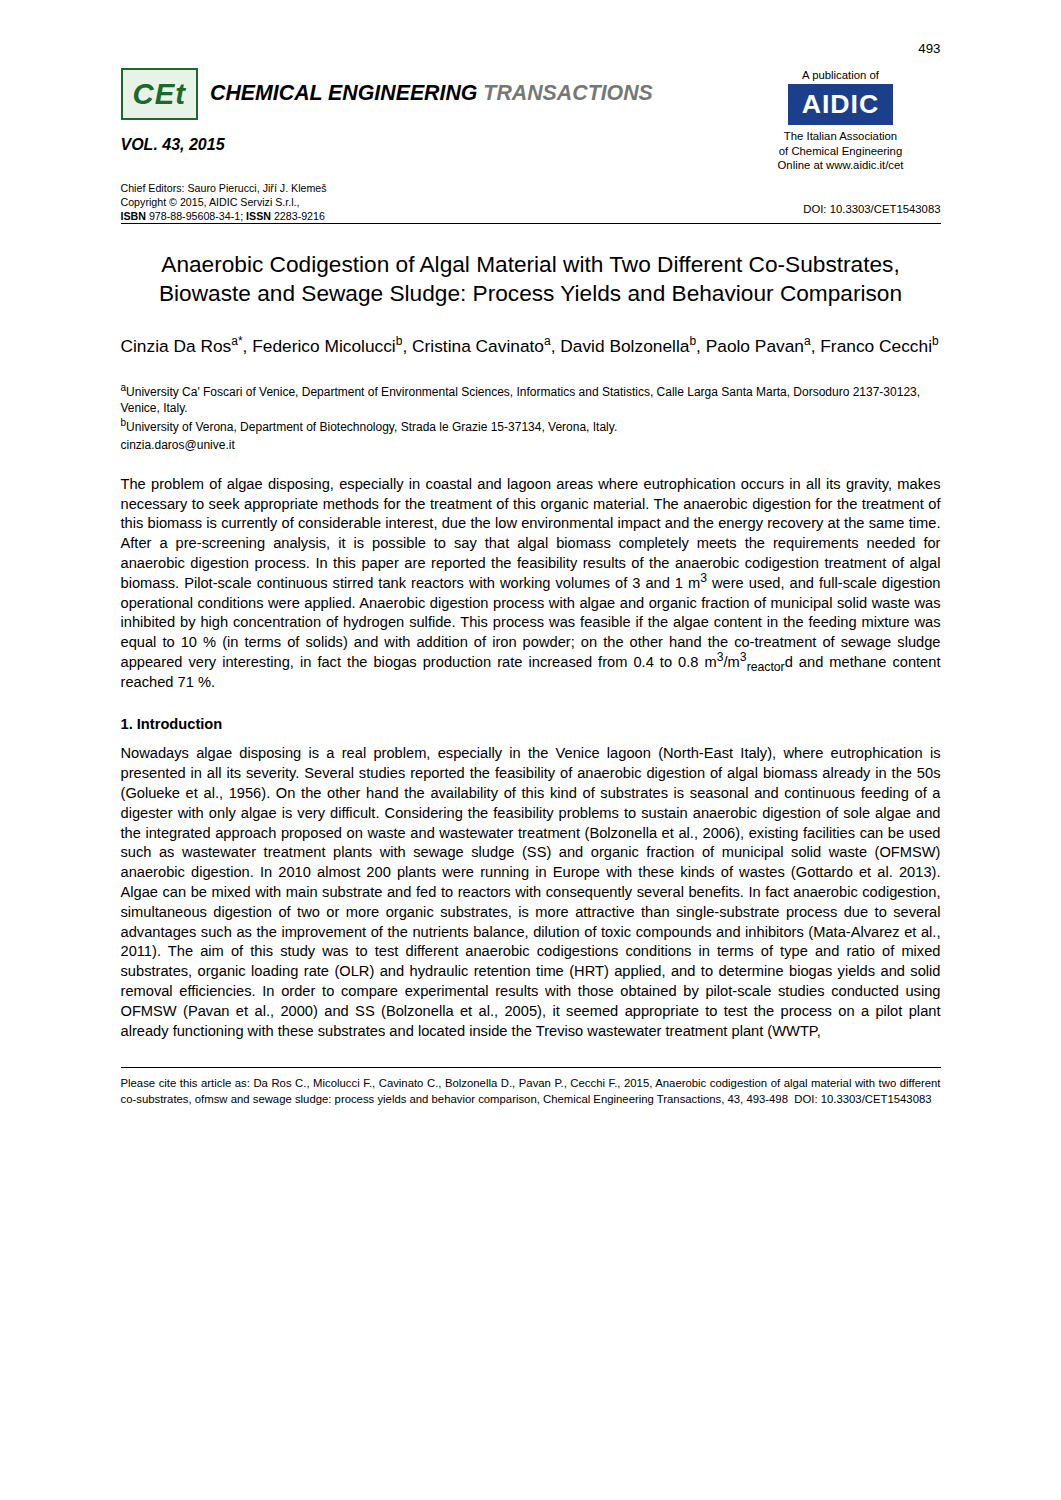493
CEt CHEMICAL ENGINEERING TRANSACTIONS
VOL. 43, 2015
A publication of
AIDIC
The Italian Association
of Chemical Engineering
Online at www.aidic.it/cet
Chief Editors: Sauro Pierucci, Jiří J. Klemeš
Copyright © 2015, AIDIC Servizi S.r.l.,
ISBN 978-88-95608-34-1; ISSN 2283-9216
DOI: 10.3303/CET1543083
Anaerobic Codigestion of Algal Material with Two Different Co-Substrates, Biowaste and Sewage Sludge: Process Yields and Behaviour Comparison
Cinzia Da Rosa*, Federico Micoluccib, Cristina Cavinatoa, David Bolzonellab, Paolo Pavana, Franco Cecchib
aUniversity Ca' Foscari of Venice, Department of Environmental Sciences, Informatics and Statistics, Calle Larga Santa Marta, Dorsoduro 2137-30123, Venice, Italy.
bUniversity of Verona, Department of Biotechnology, Strada le Grazie 15-37134, Verona, Italy.
cinzia.daros@unive.it
The problem of algae disposing, especially in coastal and lagoon areas where eutrophication occurs in all its gravity, makes necessary to seek appropriate methods for the treatment of this organic material. The anaerobic digestion for the treatment of this biomass is currently of considerable interest, due the low environmental impact and the energy recovery at the same time. After a pre-screening analysis, it is possible to say that algal biomass completely meets the requirements needed for anaerobic digestion process. In this paper are reported the feasibility results of the anaerobic codigestion treatment of algal biomass. Pilot-scale continuous stirred tank reactors with working volumes of 3 and 1 m3 were used, and full-scale digestion operational conditions were applied. Anaerobic digestion process with algae and organic fraction of municipal solid waste was inhibited by high concentration of hydrogen sulfide. This process was feasible if the algae content in the feeding mixture was equal to 10 % (in terms of solids) and with addition of iron powder; on the other hand the co-treatment of sewage sludge appeared very interesting, in fact the biogas production rate increased from 0.4 to 0.8 m3/m3reactord and methane content reached 71 %.
1. Introduction
Nowadays algae disposing is a real problem, especially in the Venice lagoon (North-East Italy), where eutrophication is presented in all its severity. Several studies reported the feasibility of anaerobic digestion of algal biomass already in the 50s (Golueke et al., 1956). On the other hand the availability of this kind of substrates is seasonal and continuous feeding of a digester with only algae is very difficult. Considering the feasibility problems to sustain anaerobic digestion of sole algae and the integrated approach proposed on waste and wastewater treatment (Bolzonella et al., 2006), existing facilities can be used such as wastewater treatment plants with sewage sludge (SS) and organic fraction of municipal solid waste (OFMSW) anaerobic digestion. In 2010 almost 200 plants were running in Europe with these kinds of wastes (Gottardo et al. 2013). Algae can be mixed with main substrate and fed to reactors with consequently several benefits. In fact anaerobic codigestion, simultaneous digestion of two or more organic substrates, is more attractive than single-substrate process due to several advantages such as the improvement of the nutrients balance, dilution of toxic compounds and inhibitors (Mata-Alvarez et al., 2011). The aim of this study was to test different anaerobic codigestions conditions in terms of type and ratio of mixed substrates, organic loading rate (OLR) and hydraulic retention time (HRT) applied, and to determine biogas yields and solid removal efficiencies. In order to compare experimental results with those obtained by pilot-scale studies conducted using OFMSW (Pavan et al., 2000) and SS (Bolzonella et al., 2005), it seemed appropriate to test the process on a pilot plant already functioning with these substrates and located inside the Treviso wastewater treatment plant (WWTP,
Please cite this article as: Da Ros C., Micolucci F., Cavinato C., Bolzonella D., Pavan P., Cecchi F., 2015, Anaerobic codigestion of algal material with two different co-substrates, ofmsw and sewage sludge: process yields and behavior comparison, Chemical Engineering Transactions, 43, 493-498 DOI: 10.3303/CET1543083